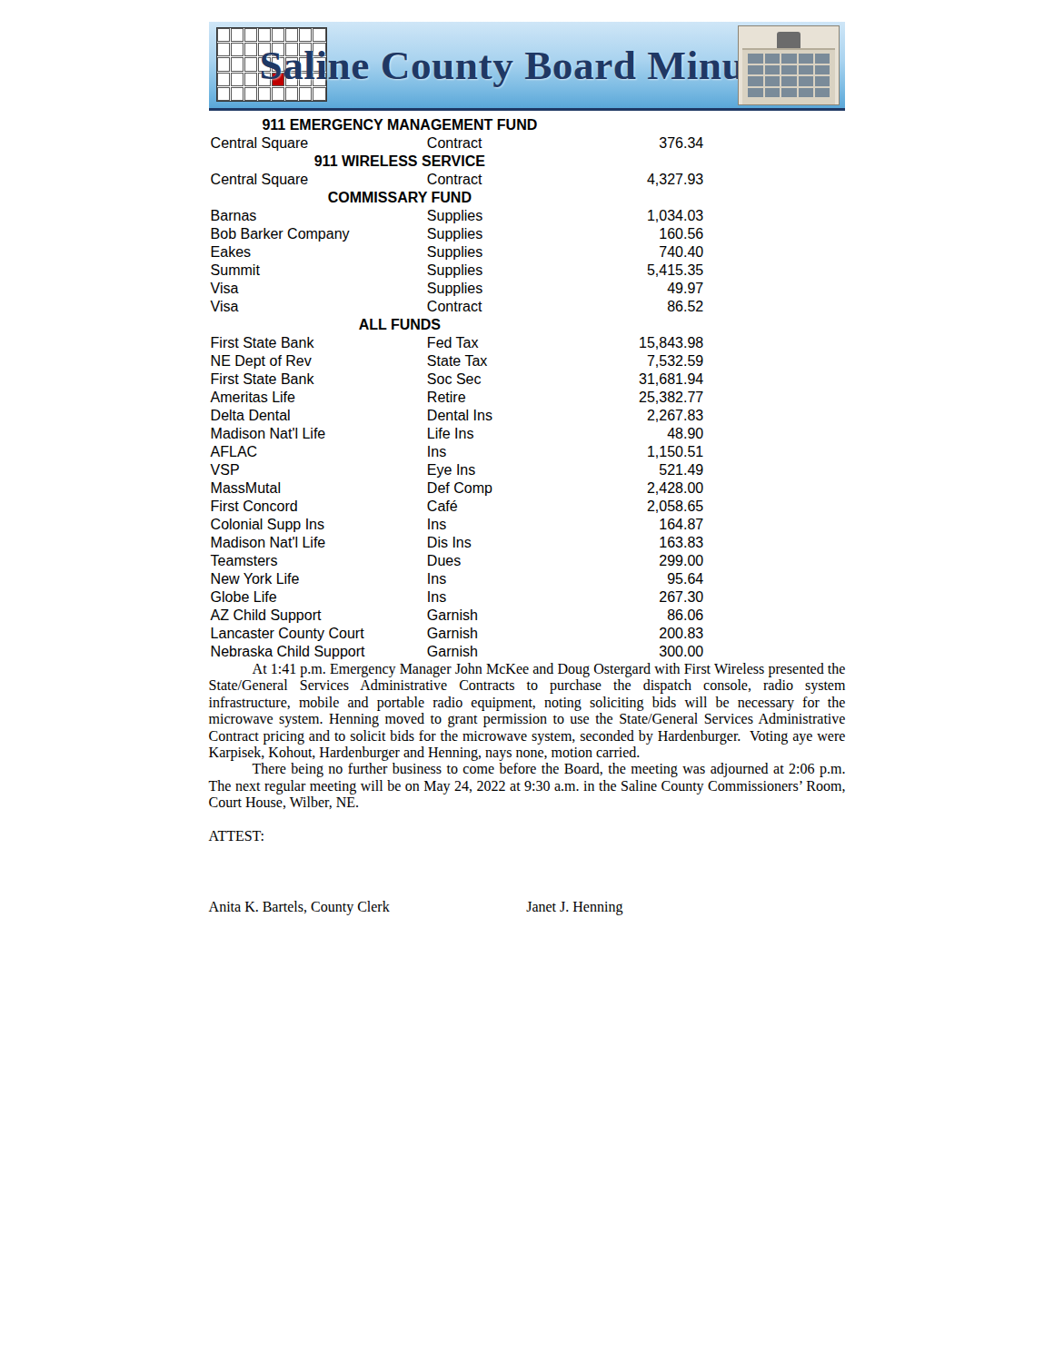Saline County Board Minutes
| 911 EMERGENCY MANAGEMENT FUND | | |
| Central Square | Contract | 376.34 | |
| 911 WIRELESS SERVICE | | |
| Central Square | Contract | 4,327.93 | |
| COMMISSARY FUND | | |
| Barnas | Supplies | 1,034.03 | |
| Bob Barker Company | Supplies | 160.56 | |
| Eakes | Supplies | 740.40 | |
| Summit | Supplies | 5,415.35 | |
| Visa | Supplies | 49.97 | |
| Visa | Contract | 86.52 | |
| ALL FUNDS | | |
| First State Bank | Fed Tax | 15,843.98 | |
| NE Dept of Rev | State Tax | 7,532.59 | |
| First State Bank | Soc Sec | 31,681.94 | |
| Ameritas Life | Retire | 25,382.77 | |
| Delta Dental | Dental Ins | 2,267.83 | |
| Madison Nat'l Life | Life Ins | 48.90 | |
| AFLAC | Ins | 1,150.51 | |
| VSP | Eye Ins | 521.49 | |
| MassMutal | Def Comp | 2,428.00 | |
| First Concord | Café | 2,058.65 | |
| Colonial Supp Ins | Ins | 164.87 | |
| Madison Nat'l Life | Dis Ins | 163.83 | |
| Teamsters | Dues | 299.00 | |
| New York Life | Ins | 95.64 | |
| Globe Life | Ins | 267.30 | |
| AZ Child Support | Garnish | 86.06 | |
| Lancaster County Court | Garnish | 200.83 | |
| Nebraska Child Support | Garnish | 300.00 | |
At 1:41 p.m. Emergency Manager John McKee and Doug Ostergard with First Wireless presented the State/General Services Administrative Contracts to purchase the dispatch console, radio system infrastructure, mobile and portable radio equipment, noting soliciting bids will be necessary for the microwave system. Henning moved to grant permission to use the State/General Services Administrative Contract pricing and to solicit bids for the microwave system, seconded by Hardenburger. Voting aye were Karpisek, Kohout, Hardenburger and Henning, nays none, motion carried.
There being no further business to come before the Board, the meeting was adjourned at 2:06 p.m. The next regular meeting will be on May 24, 2022 at 9:30 a.m. in the Saline County Commissioners’ Room, Court House, Wilber, NE.
ATTEST:
Anita K. Bartels, County Clerk Janet J. Henning